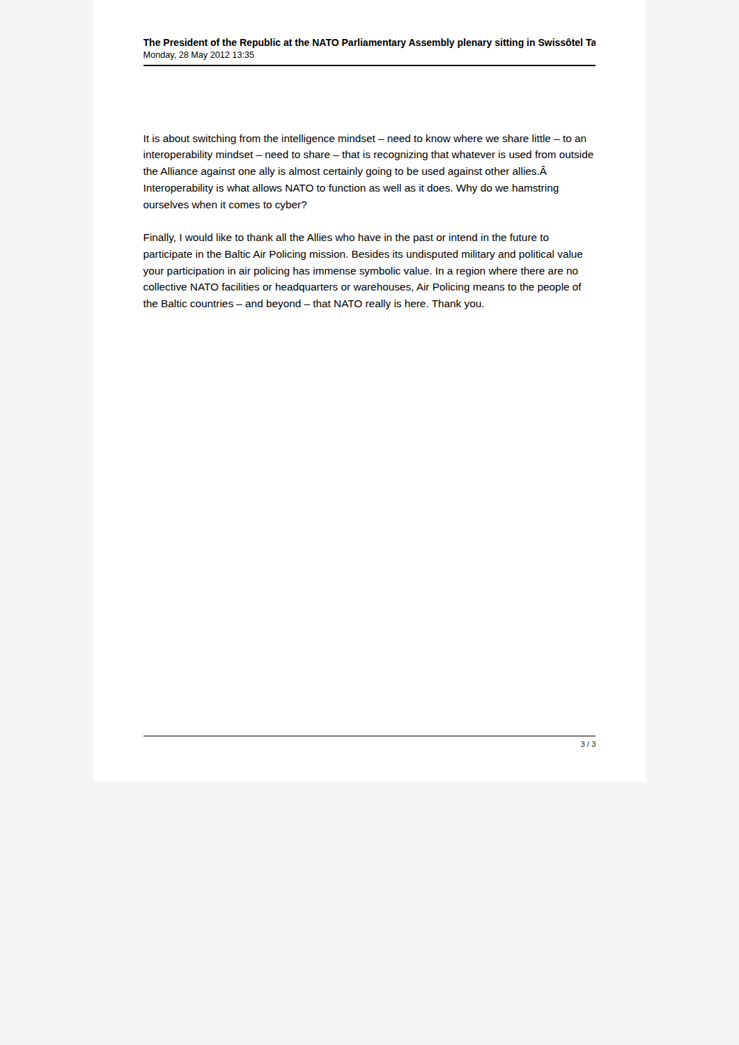The President of the Republic at the NATO Parliamentary Assembly plenary sitting in Swissôtel Tallinn, 28
Monday, 28 May 2012 13:35
It is about switching from the intelligence mindset – need to know where we share little – to an interoperability mindset – need to share – that is recognizing that whatever is used from outside the Alliance against one ally is almost certainly going to be used against other allies.Â Interoperability is what allows NATO to function as well as it does. Why do we hamstring ourselves when it comes to cyber?
Finally, I would like to thank all the Allies who have in the past or intend in the future to participate in the Baltic Air Policing mission. Besides its undisputed military and political value your participation in air policing has immense symbolic value. In a region where there are no collective NATO facilities or headquarters or warehouses, Air Policing means to the people of the Baltic countries – and beyond – that NATO really is here. Thank you.
3 / 3